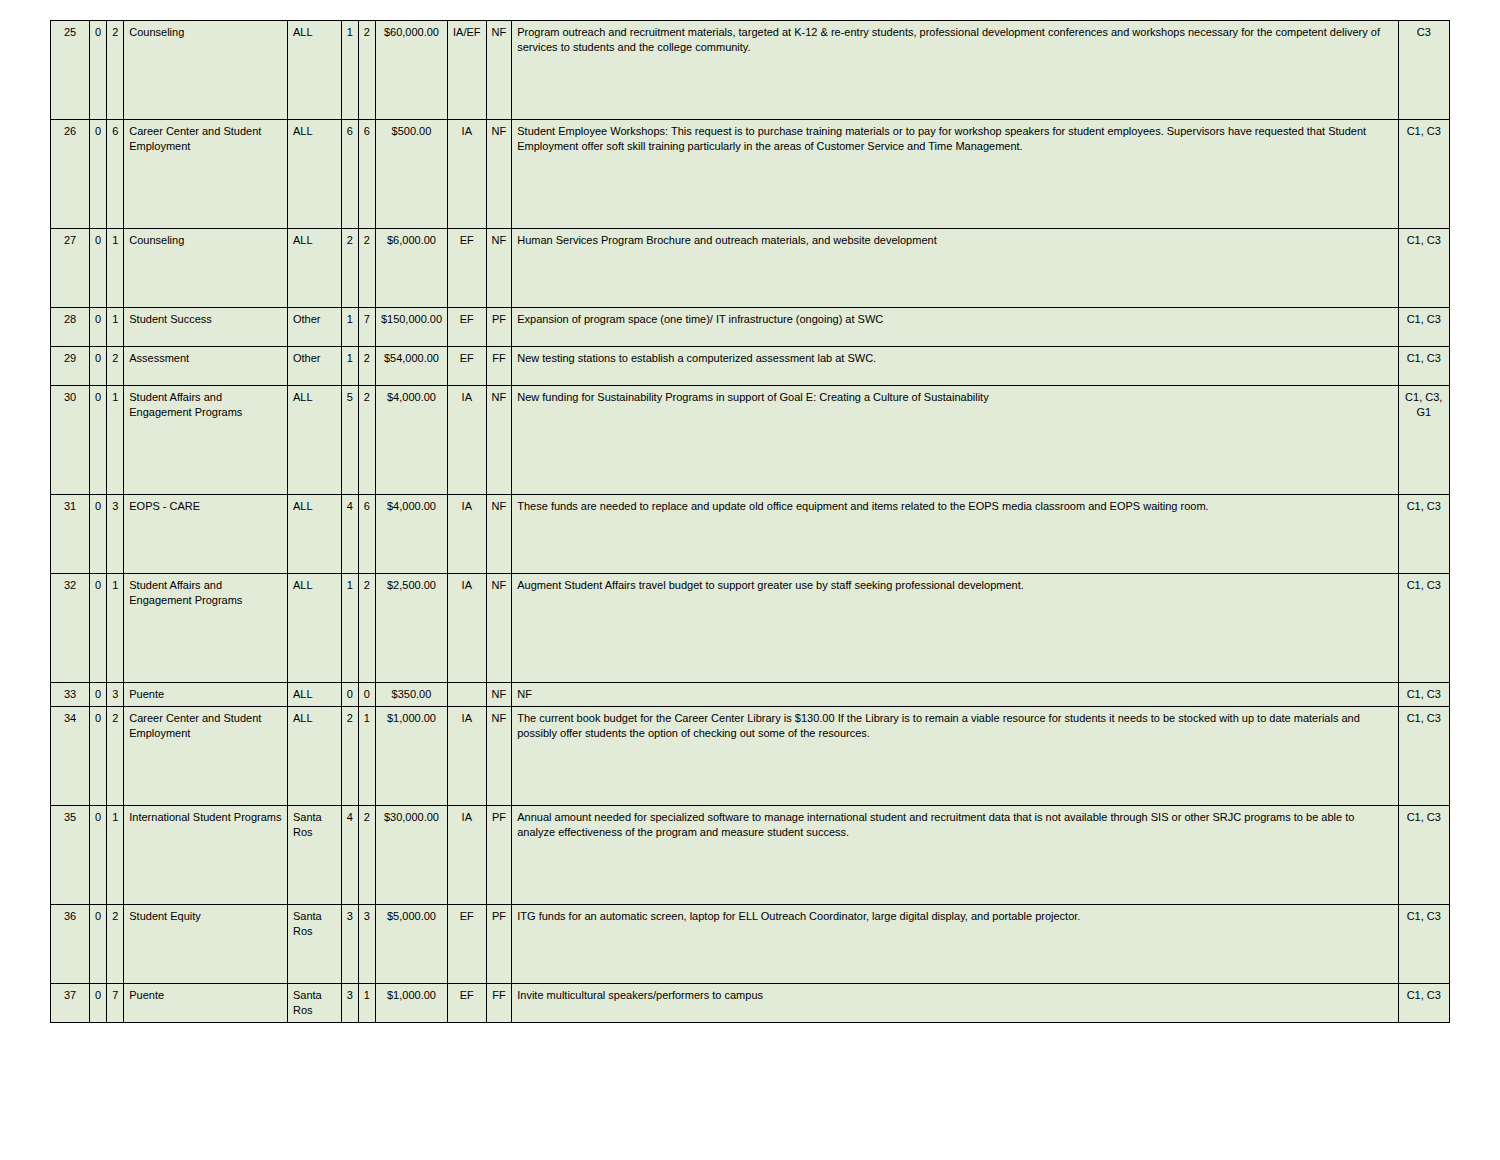| 25 | 0 | 2 | Counseling | ALL | 1 | 2 | $60,000.00 | IA/EF | NF | Program outreach and recruitment materials, targeted at K-12 & re-entry students, professional development conferences and workshops necessary for the competent delivery of services to students and the college community. | C3 |
| 26 | 0 | 6 | Career Center and Student Employment | ALL | 6 | 6 | $500.00 | IA | NF | Student Employee Workshops: This request is to purchase training materials or to pay for workshop speakers for student employees. Supervisors have requested that Student Employment offer soft skill training particularly in the areas of Customer Service and Time Management. | C1, C3 |
| 27 | 0 | 1 | Counseling | ALL | 2 | 2 | $6,000.00 | EF | NF | Human Services Program Brochure and outreach materials, and website development | C1, C3 |
| 28 | 0 | 1 | Student Success | Other | 1 | 7 | $150,000.00 | EF | PF | Expansion of program space (one time)/ IT infrastructure (ongoing) at SWC | C1, C3 |
| 29 | 0 | 2 | Assessment | Other | 1 | 2 | $54,000.00 | EF | FF | New testing stations to establish a computerized assessment lab at SWC. | C1, C3 |
| 30 | 0 | 1 | Student Affairs and Engagement Programs | ALL | 5 | 2 | $4,000.00 | IA | NF | New funding for Sustainability Programs in support of Goal E: Creating a Culture of Sustainability | C1, C3, G1 |
| 31 | 0 | 3 | EOPS - CARE | ALL | 4 | 6 | $4,000.00 | IA | NF | These funds are needed to replace and update old office equipment and items related to the EOPS media classroom and EOPS waiting room. | C1, C3 |
| 32 | 0 | 1 | Student Affairs and Engagement Programs | ALL | 1 | 2 | $2,500.00 | IA | NF | Augment Student Affairs travel budget to support greater use by staff seeking professional development. | C1, C3 |
| 33 | 0 | 3 | Puente | ALL | 0 | 0 | $350.00 | | NF | NF | C1, C3 |
| 34 | 0 | 2 | Career Center and Student Employment | ALL | 2 | 1 | $1,000.00 | IA | NF | The current book budget for the Career Center Library is $130.00 If the Library is to remain a viable resource for students it needs to be stocked with up to date materials and possibly offer students the option of checking out some of the resources. | C1, C3 |
| 35 | 0 | 1 | International Student Programs | Santa Ros | 4 | 2 | $30,000.00 | IA | PF | Annual amount needed for specialized software to manage international student and recruitment data that is not available through SIS or other SRJC programs to be able to analyze effectiveness of the program and measure student success. | C1, C3 |
| 36 | 0 | 2 | Student Equity | Santa Ros | 3 | 3 | $5,000.00 | EF | PF | ITG funds for an automatic screen, laptop for ELL Outreach Coordinator, large digital display, and portable projector. | C1, C3 |
| 37 | 0 | 7 | Puente | Santa Ros | 3 | 1 | $1,000.00 | EF | FF | Invite multicultural speakers/performers to campus | C1, C3 |